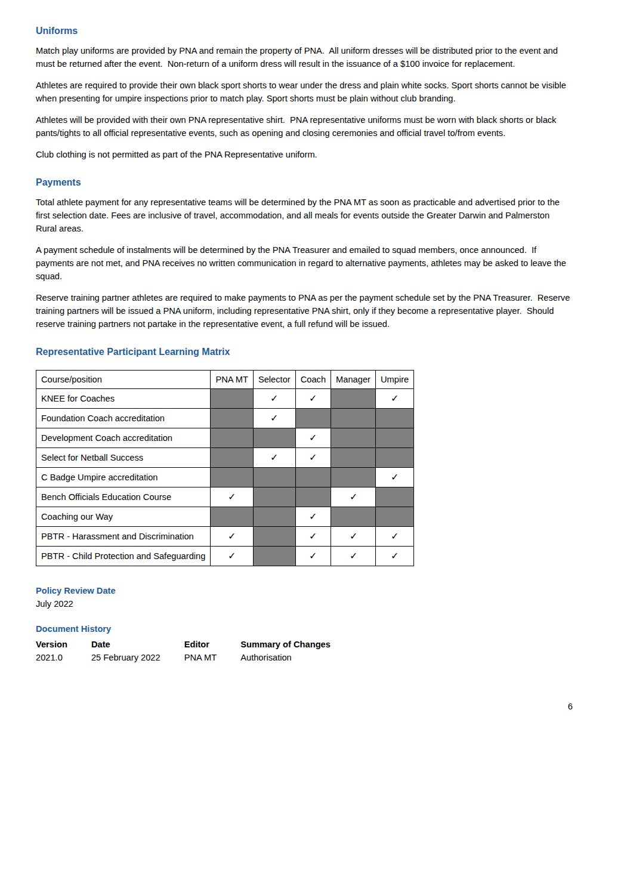Uniforms
Match play uniforms are provided by PNA and remain the property of PNA. All uniform dresses will be distributed prior to the event and must be returned after the event. Non-return of a uniform dress will result in the issuance of a $100 invoice for replacement.
Athletes are required to provide their own black sport shorts to wear under the dress and plain white socks. Sport shorts cannot be visible when presenting for umpire inspections prior to match play. Sport shorts must be plain without club branding.
Athletes will be provided with their own PNA representative shirt. PNA representative uniforms must be worn with black shorts or black pants/tights to all official representative events, such as opening and closing ceremonies and official travel to/from events.
Club clothing is not permitted as part of the PNA Representative uniform.
Payments
Total athlete payment for any representative teams will be determined by the PNA MT as soon as practicable and advertised prior to the first selection date. Fees are inclusive of travel, accommodation, and all meals for events outside the Greater Darwin and Palmerston Rural areas.
A payment schedule of instalments will be determined by the PNA Treasurer and emailed to squad members, once announced. If payments are not met, and PNA receives no written communication in regard to alternative payments, athletes may be asked to leave the squad.
Reserve training partner athletes are required to make payments to PNA as per the payment schedule set by the PNA Treasurer. Reserve training partners will be issued a PNA uniform, including representative PNA shirt, only if they become a representative player. Should reserve training partners not partake in the representative event, a full refund will be issued.
Representative Participant Learning Matrix
| Course/position | PNA MT | Selector | Coach | Manager | Umpire |
| --- | --- | --- | --- | --- | --- |
| KNEE for Coaches | | ✓ | ✓ | | ✓ |
| Foundation Coach accreditation | | ✓ | | | |
| Development Coach accreditation | | | ✓ | | |
| Select for Netball Success | | ✓ | ✓ | | |
| C Badge Umpire accreditation | | | | | ✓ |
| Bench Officials Education Course | ✓ | | | ✓ | |
| Coaching our Way | | | ✓ | | |
| PBTR - Harassment and Discrimination | ✓ | | ✓ | ✓ | ✓ |
| PBTR - Child Protection and Safeguarding | ✓ | | ✓ | ✓ | ✓ |
Policy Review Date
July 2022
Document History
| Version | Date | Editor | Summary of Changes |
| --- | --- | --- | --- |
| 2021.0 | 25 February 2022 | PNA MT | Authorisation |
6